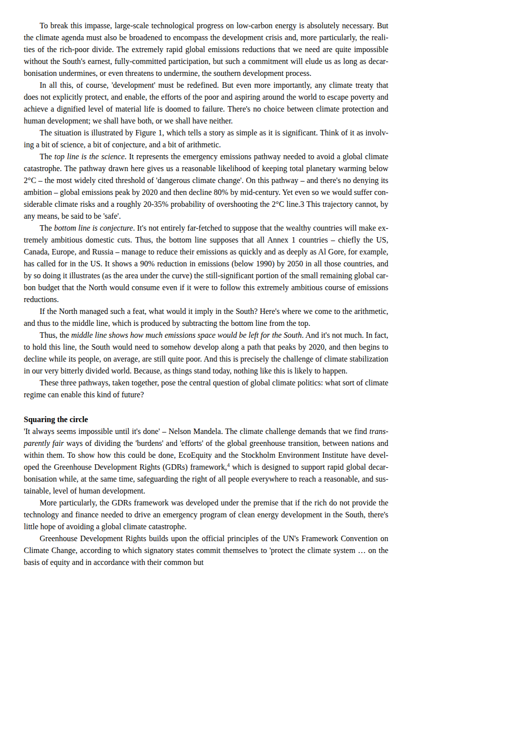To break this impasse, large-scale technological progress on low-carbon energy is absolutely necessary. But the climate agenda must also be broadened to encompass the development crisis and, more particularly, the realities of the rich-poor divide. The extremely rapid global emissions reductions that we need are quite impossible without the South's earnest, fully-committed participation, but such a commitment will elude us as long as decarbonisation undermines, or even threatens to undermine, the southern development process.
In all this, of course, 'development' must be redefined. But even more importantly, any climate treaty that does not explicitly protect, and enable, the efforts of the poor and aspiring around the world to escape poverty and achieve a dignified level of material life is doomed to failure. There's no choice between climate protection and human development; we shall have both, or we shall have neither.
The situation is illustrated by Figure 1, which tells a story as simple as it is significant. Think of it as involving a bit of science, a bit of conjecture, and a bit of arithmetic.
The top line is the science. It represents the emergency emissions pathway needed to avoid a global climate catastrophe. The pathway drawn here gives us a reasonable likelihood of keeping total planetary warming below 2°C – the most widely cited threshold of 'dangerous climate change'. On this pathway – and there's no denying its ambition – global emissions peak by 2020 and then decline 80% by mid-century. Yet even so we would suffer considerable climate risks and a roughly 20-35% probability of overshooting the 2°C line.3 This trajectory cannot, by any means, be said to be 'safe'.
The bottom line is conjecture. It's not entirely far-fetched to suppose that the wealthy countries will make extremely ambitious domestic cuts. Thus, the bottom line supposes that all Annex 1 countries – chiefly the US, Canada, Europe, and Russia – manage to reduce their emissions as quickly and as deeply as Al Gore, for example, has called for in the US. It shows a 90% reduction in emissions (below 1990) by 2050 in all those countries, and by so doing it illustrates (as the area under the curve) the still-significant portion of the small remaining global carbon budget that the North would consume even if it were to follow this extremely ambitious course of emissions reductions.
If the North managed such a feat, what would it imply in the South? Here's where we come to the arithmetic, and thus to the middle line, which is produced by subtracting the bottom line from the top.
Thus, the middle line shows how much emissions space would be left for the South. And it's not much. In fact, to hold this line, the South would need to somehow develop along a path that peaks by 2020, and then begins to decline while its people, on average, are still quite poor. And this is precisely the challenge of climate stabilization in our very bitterly divided world. Because, as things stand today, nothing like this is likely to happen.
These three pathways, taken together, pose the central question of global climate politics: what sort of climate regime can enable this kind of future?
Squaring the circle
'It always seems impossible until it's done' – Nelson Mandela. The climate challenge demands that we find transparently fair ways of dividing the 'burdens' and 'efforts' of the global greenhouse transition, between nations and within them. To show how this could be done, EcoEquity and the Stockholm Environment Institute have developed the Greenhouse Development Rights (GDRs) framework,4 which is designed to support rapid global decarbonisation while, at the same time, safeguarding the right of all people everywhere to reach a reasonable, and sustainable, level of human development.
More particularly, the GDRs framework was developed under the premise that if the rich do not provide the technology and finance needed to drive an emergency program of clean energy development in the South, there's little hope of avoiding a global climate catastrophe.
Greenhouse Development Rights builds upon the official principles of the UN's Framework Convention on Climate Change, according to which signatory states commit themselves to 'protect the climate system … on the basis of equity and in accordance with their common but